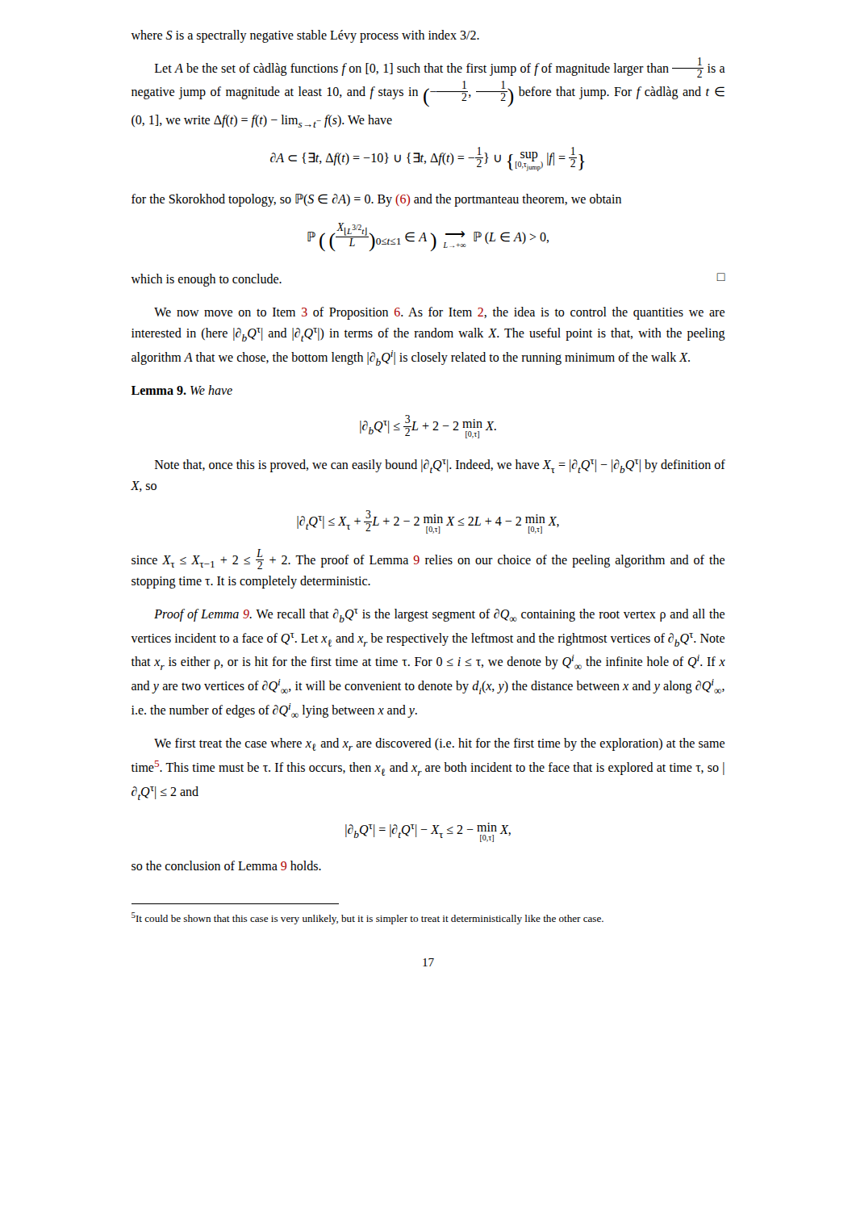where S is a spectrally negative stable Lévy process with index 3/2.
Let A be the set of càdlàg functions f on [0, 1] such that the first jump of f of magnitude larger than 12 is a negative jump of magnitude at least 10, and f stays in (−12, 12) before that jump. For f càdlàg and t ∈ (0, 1], we write Δf(t) = f(t) − lims→t− f(s). We have
∂A ⊂ {∃t, Δf(t) = −10} ∪ {∃t, Δf(t) = −12} ∪ {sup[0,τjump) |f| = 12}
for the Skorokhod topology, so ℙ(S ∈ ∂A) = 0. By (6) and the portmanteau theorem, we obtain
ℙ ( (X⌊L3/2t⌋L)0≤t≤1 ∈ A ) ⟶L→+∞ ℙ (L ∈ A) > 0,
which is enough to conclude. □
We now move on to Item 3 of Proposition 6. As for Item 2, the idea is to control the quantities we are interested in (here |∂bQτ| and |∂tQτ|) in terms of the random walk X. The useful point is that, with the peeling algorithm A that we chose, the bottom length |∂bQi| is closely related to the running minimum of the walk X.
Lemma 9. We have
|∂bQτ| ≤ 32 L + 2 − 2 min[0,τ] X.
Note that, once this is proved, we can easily bound |∂tQτ|. Indeed, we have Xτ = |∂tQτ| − |∂bQτ| by definition of X, so
|∂tQτ| ≤ Xτ + 32 L + 2 − 2 min[0,τ] X ≤ 2L + 4 − 2 min[0,τ] X,
since Xτ ≤ Xτ−1 + 2 ≤ L 2 + 2. The proof of Lemma 9 relies on our choice of the peeling algorithm and of the stopping time τ. It is completely deterministic.
Proof of Lemma 9. We recall that ∂bQτ is the largest segment of ∂Q∞ containing the root vertex ρ and all the vertices incident to a face of Qτ. Let xℓ and xr be respectively the leftmost and the rightmost vertices of ∂bQτ. Note that xr is either ρ, or is hit for the first time at time τ. For 0 ≤ i ≤ τ, we denote by Qi∞ the infinite hole of Qi. If x and y are two vertices of ∂Qi∞, it will be convenient to denote by di(x, y) the distance between x and y along ∂Qi∞, i.e. the number of edges of ∂Qi∞ lying between x and y.
We first treat the case where xℓ and xr are discovered (i.e. hit for the first time by the exploration) at the same time5. This time must be τ. If this occurs, then xℓ and xr are both incident to the face that is explored at time τ, so |∂tQτ| ≤ 2 and
|∂bQτ| = |∂tQτ| − Xτ ≤ 2 − min[0,τ] X,
so the conclusion of Lemma 9 holds.
5It could be shown that this case is very unlikely, but it is simpler to treat it deterministically like the other case.
17